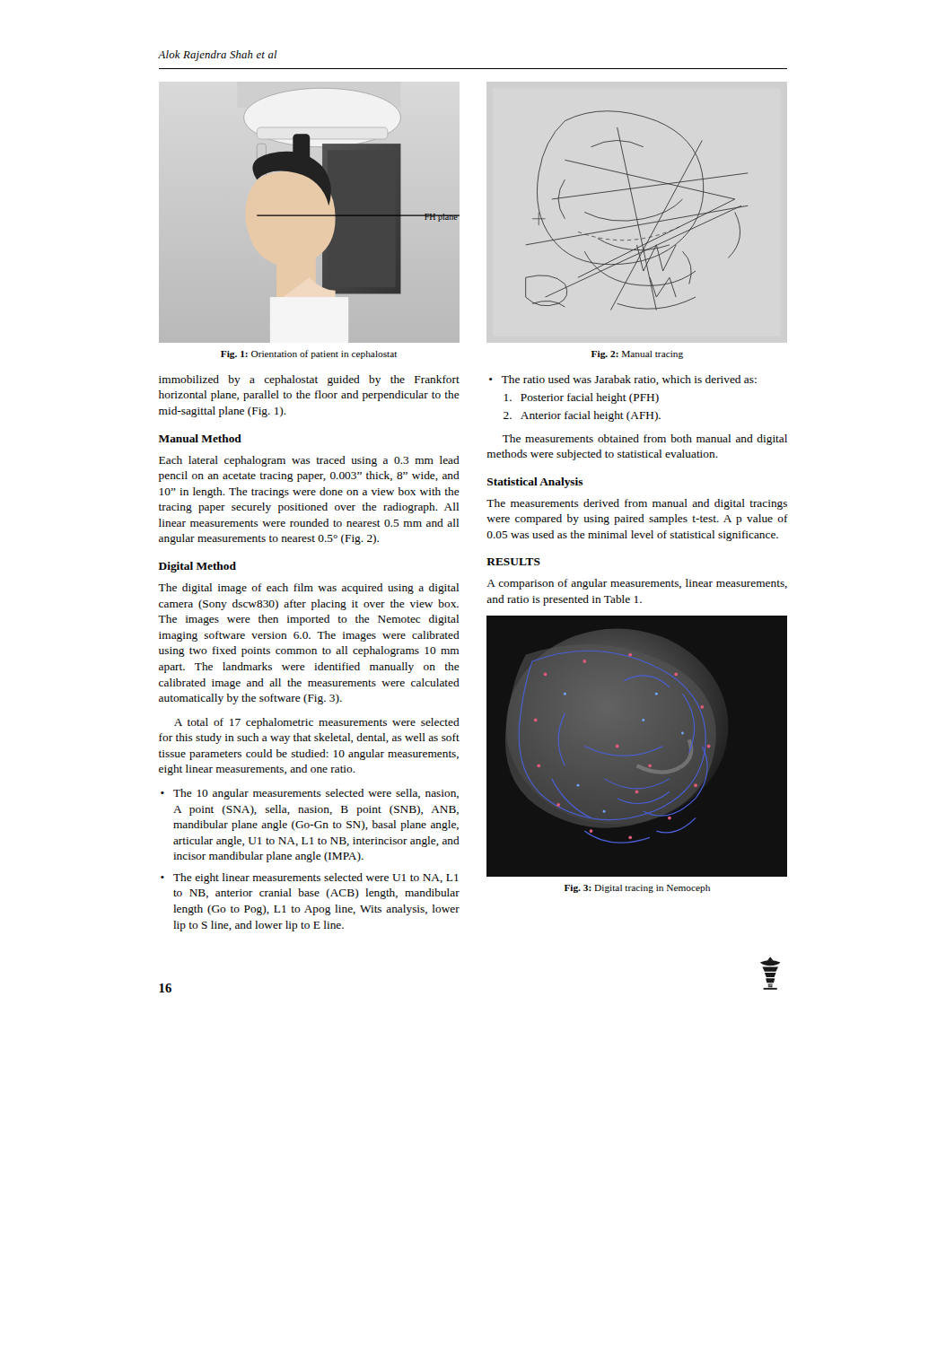Alok Rajendra Shah et al
FH plane
Fig. 1: Orientation of patient in cephalostat
immobilized by a cephalostat guided by the Frankfort horizontal plane, parallel to the floor and perpendicular to the mid-sagittal plane (Fig. 1).
Manual Method
Each lateral cephalogram was traced using a 0.3 mm lead pencil on an acetate tracing paper, 0.003” thick, 8” wide, and 10” in length. The tracings were done on a view box with the tracing paper securely positioned over the radiograph. All linear measurements were rounded to nearest 0.5 mm and all angular measurements to nearest 0.5° (Fig. 2).
Digital Method
The digital image of each film was acquired using a digital camera (Sony dscw830) after placing it over the view box. The images were then imported to the Nemotec digital imaging software version 6.0. The images were calibrated using two fixed points common to all cephalograms 10 mm apart. The landmarks were identified manually on the calibrated image and all the measurements were calculated automatically by the software (Fig. 3).
A total of 17 cephalometric measurements were selected for this study in such a way that skeletal, dental, as well as soft tissue parameters could be studied: 10 angular measurements, eight linear measurements, and one ratio.
The 10 angular measurements selected were sella, nasion, A point (SNA), sella, nasion, B point (SNB), ANB, mandibular plane angle (Go-Gn to SN), basal plane angle, articular angle, U1 to NA, L1 to NB, interincisor angle, and incisor mandibular plane angle (IMPA).
The eight linear measurements selected were U1 to NA, L1 to NB, anterior cranial base (ACB) length, mandibular length (Go to Pog), L1 to Apog line, Wits analysis, lower lip to S line, and lower lip to E line.
Fig. 2: Manual tracing
The ratio used was Jarabak ratio, which is derived as:
Posterior facial height (PFH)
Anterior facial height (AFH).
The measurements obtained from both manual and digital methods were subjected to statistical evaluation.
Statistical Analysis
The measurements derived from manual and digital tracings were compared by using paired samples t-test. A p value of 0.05 was used as the minimal level of statistical significance.
RESULTS
A comparison of angular measurements, linear measurements, and ratio is presented in Table 1.
Fig. 3: Digital tracing in Nemoceph
16
JAYPEE